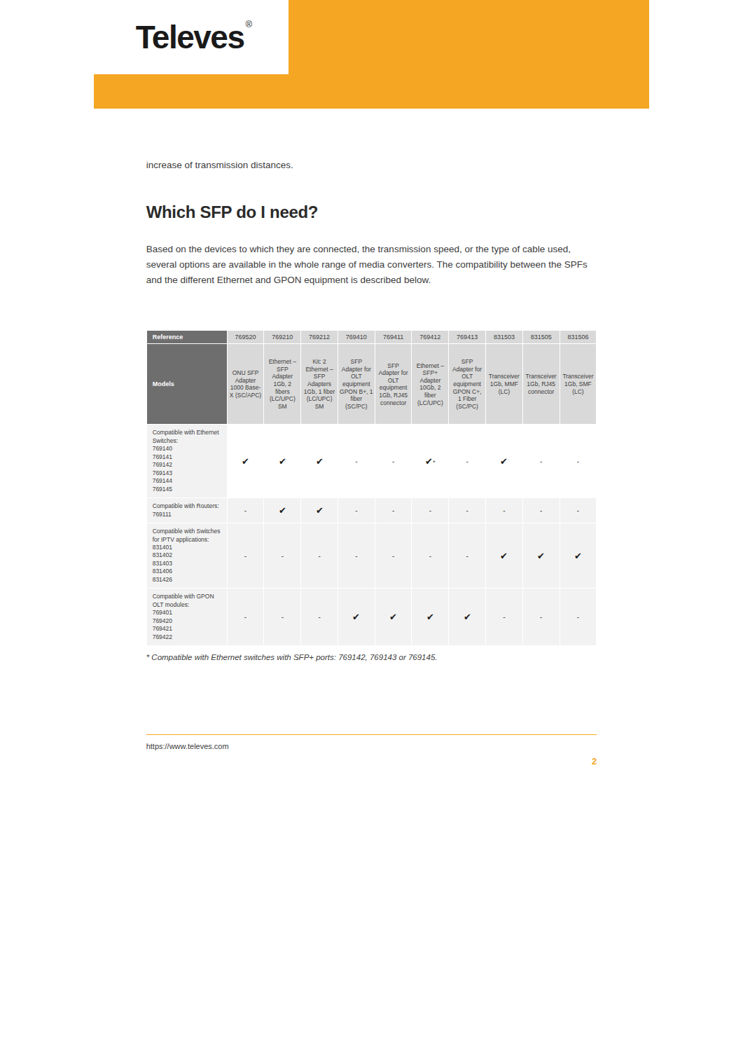Televes®
increase of transmission distances.
Which SFP do I need?
Based on the devices to which they are connected, the transmission speed, or the type of cable used, several options are available in the whole range of media converters. The compatibility between the SPFs and the different Ethernet and GPON equipment is described below.
| Reference | 769520 | 769210 | 769212 | 769410 | 769411 | 769412 | 769413 | 831503 | 831505 | 831506 |
| Models | ONU SFP Adapter 1000 Base-X (SC/APC) | Ethernet – SFP Adapter 1Gb, 2 fibers (LC/UPC) SM | Kit: 2 Ethernet – SFP Adapters 1Gb, 1 fiber (LC/UPC) SM | SFP Adapter for OLT equipment GPON B+, 1 fiber (SC/PC) | SFP Adapter for OLT equipment 1Gb, RJ45 connector | Ethernet – SFP+ Adapter 10Gb, 2 fiber (LC/UPC) | SFP Adapter for OLT equipment GPON C+, 1 Fiber (SC/PC) | Transceiver 1Gb, MMF (LC) | Transceiver 1Gb, RJ45 connector | Transceiver 1Gb, SMF (LC) |
| Compatible with Ethernet Switches: 769140 769141 769142 769143 769144 769145 | ✔ | ✔ | ✔ | - | - | ✔ * | - | ✔ | - | - |
| Compatible with Routers: 769111 | - | ✔ | ✔ | - | - | - | - | - | - | - |
| Compatible with Switches for IPTV applications: 831401 831402 831403 831406 831426 | - | - | - | - | - | - | - | ✔ | ✔ | ✔ |
| Compatible with GPON OLT modules: 769401 769420 769421 769422 | - | - | - | ✔ | ✔ | ✔ | ✔ | - | - | - |
* Compatible with Ethernet switches with SFP+ ports: 769142, 769143 or 769145.
https://www.televes.com
2